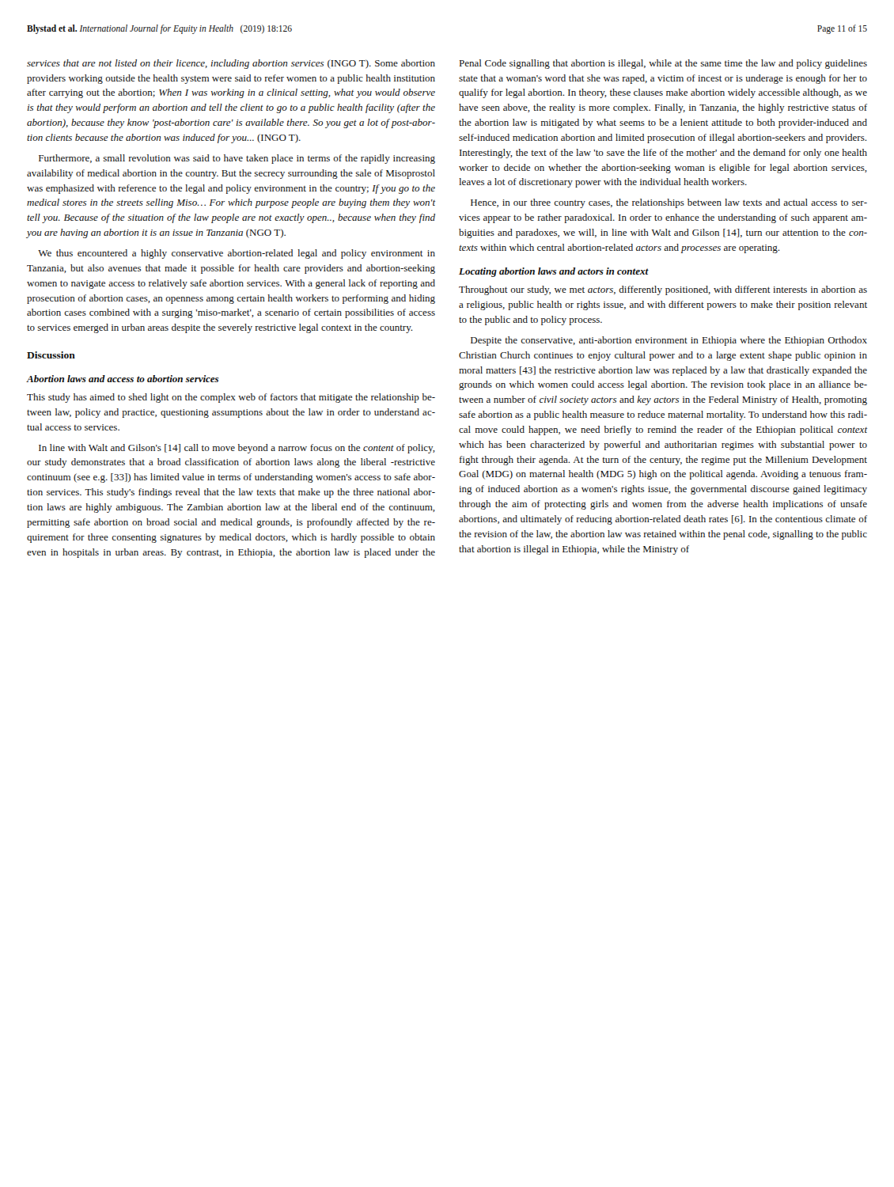Blystad et al. International Journal for Equity in Health (2019) 18:126 Page 11 of 15
services that are not listed on their licence, including abortion services (INGO T). Some abortion providers working outside the health system were said to refer women to a public health institution after carrying out the abortion; When I was working in a clinical setting, what you would observe is that they would perform an abortion and tell the client to go to a public health facility (after the abortion), because they know 'post-abortion care' is available there. So you get a lot of post-abortion clients because the abortion was induced for you... (INGO T).
Furthermore, a small revolution was said to have taken place in terms of the rapidly increasing availability of medical abortion in the country. But the secrecy surrounding the sale of Misoprostol was emphasized with reference to the legal and policy environment in the country; If you go to the medical stores in the streets selling Miso… For which purpose people are buying them they won't tell you. Because of the situation of the law people are not exactly open.., because when they find you are having an abortion it is an issue in Tanzania (NGO T).
We thus encountered a highly conservative abortion-related legal and policy environment in Tanzania, but also avenues that made it possible for health care providers and abortion-seeking women to navigate access to relatively safe abortion services. With a general lack of reporting and prosecution of abortion cases, an openness among certain health workers to performing and hiding abortion cases combined with a surging 'miso-market', a scenario of certain possibilities of access to services emerged in urban areas despite the severely restrictive legal context in the country.
Discussion
Abortion laws and access to abortion services
This study has aimed to shed light on the complex web of factors that mitigate the relationship between law, policy and practice, questioning assumptions about the law in order to understand actual access to services.
In line with Walt and Gilson's [14] call to move beyond a narrow focus on the content of policy, our study demonstrates that a broad classification of abortion laws along the liberal -restrictive continuum (see e.g. [33]) has limited value in terms of understanding women's access to safe abortion services. This study's findings reveal that the law texts that make up the three national abortion laws are highly ambiguous. The Zambian abortion law at the liberal end of the continuum, permitting safe abortion on broad social and medical grounds, is profoundly affected by the requirement for three consenting signatures by medical doctors, which is hardly possible to obtain even in hospitals in urban areas. By contrast, in Ethiopia, the abortion law is placed under the Penal Code signalling that abortion is illegal, while at the same time the law and policy guidelines state that a woman's word that she was raped, a victim of incest or is underage is enough for her to qualify for legal abortion. In theory, these clauses make abortion widely accessible although, as we have seen above, the reality is more complex. Finally, in Tanzania, the highly restrictive status of the abortion law is mitigated by what seems to be a lenient attitude to both provider-induced and self-induced medication abortion and limited prosecution of illegal abortion-seekers and providers. Interestingly, the text of the law 'to save the life of the mother' and the demand for only one health worker to decide on whether the abortion-seeking woman is eligible for legal abortion services, leaves a lot of discretionary power with the individual health workers.
Hence, in our three country cases, the relationships between law texts and actual access to services appear to be rather paradoxical. In order to enhance the understanding of such apparent ambiguities and paradoxes, we will, in line with Walt and Gilson [14], turn our attention to the contexts within which central abortion-related actors and processes are operating.
Locating abortion laws and actors in context
Throughout our study, we met actors, differently positioned, with different interests in abortion as a religious, public health or rights issue, and with different powers to make their position relevant to the public and to policy process.
Despite the conservative, anti-abortion environment in Ethiopia where the Ethiopian Orthodox Christian Church continues to enjoy cultural power and to a large extent shape public opinion in moral matters [43] the restrictive abortion law was replaced by a law that drastically expanded the grounds on which women could access legal abortion. The revision took place in an alliance between a number of civil society actors and key actors in the Federal Ministry of Health, promoting safe abortion as a public health measure to reduce maternal mortality. To understand how this radical move could happen, we need briefly to remind the reader of the Ethiopian political context which has been characterized by powerful and authoritarian regimes with substantial power to fight through their agenda. At the turn of the century, the regime put the Millenium Development Goal (MDG) on maternal health (MDG 5) high on the political agenda. Avoiding a tenuous framing of induced abortion as a women's rights issue, the governmental discourse gained legitimacy through the aim of protecting girls and women from the adverse health implications of unsafe abortions, and ultimately of reducing abortion-related death rates [6]. In the contentious climate of the revision of the law, the abortion law was retained within the penal code, signalling to the public that abortion is illegal in Ethiopia, while the Ministry of